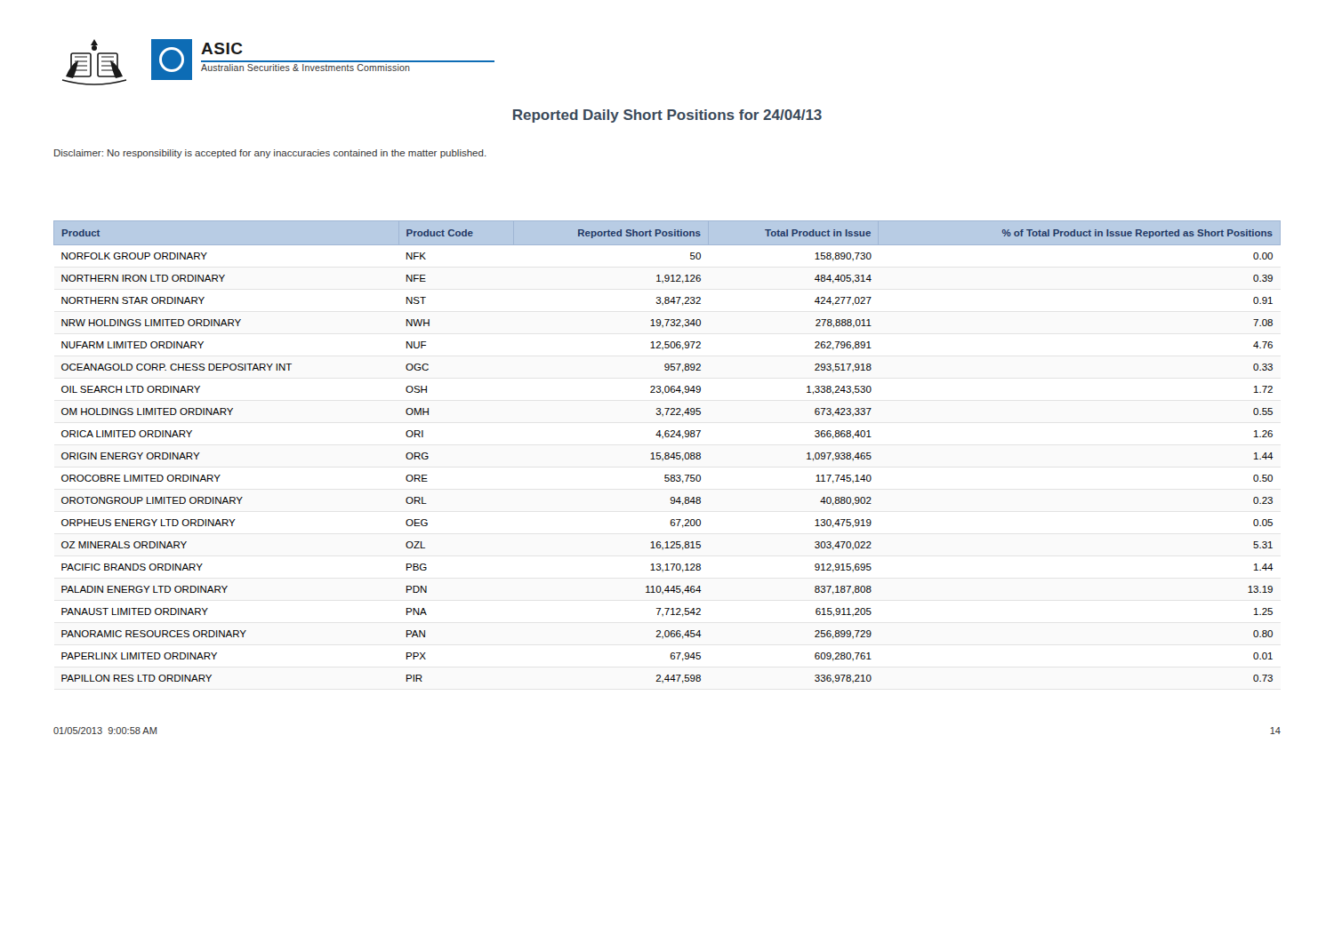ASIC
Australian Securities & Investments Commission
Reported Daily Short Positions for 24/04/13
Disclaimer: No responsibility is accepted for any inaccuracies contained in the matter published.
| Product | Product Code | Reported Short Positions | Total Product in Issue | % of Total Product in Issue Reported as Short Positions |
| --- | --- | --- | --- | --- |
| NORFOLK GROUP ORDINARY | NFK | 50 | 158,890,730 | 0.00 |
| NORTHERN IRON LTD ORDINARY | NFE | 1,912,126 | 484,405,314 | 0.39 |
| NORTHERN STAR ORDINARY | NST | 3,847,232 | 424,277,027 | 0.91 |
| NRW HOLDINGS LIMITED ORDINARY | NWH | 19,732,340 | 278,888,011 | 7.08 |
| NUFARM LIMITED ORDINARY | NUF | 12,506,972 | 262,796,891 | 4.76 |
| OCEANAGOLD CORP. CHESS DEPOSITARY INT | OGC | 957,892 | 293,517,918 | 0.33 |
| OIL SEARCH LTD ORDINARY | OSH | 23,064,949 | 1,338,243,530 | 1.72 |
| OM HOLDINGS LIMITED ORDINARY | OMH | 3,722,495 | 673,423,337 | 0.55 |
| ORICA LIMITED ORDINARY | ORI | 4,624,987 | 366,868,401 | 1.26 |
| ORIGIN ENERGY ORDINARY | ORG | 15,845,088 | 1,097,938,465 | 1.44 |
| OROCOBRE LIMITED ORDINARY | ORE | 583,750 | 117,745,140 | 0.50 |
| OROTONGROUP LIMITED ORDINARY | ORL | 94,848 | 40,880,902 | 0.23 |
| ORPHEUS ENERGY LTD ORDINARY | OEG | 67,200 | 130,475,919 | 0.05 |
| OZ MINERALS ORDINARY | OZL | 16,125,815 | 303,470,022 | 5.31 |
| PACIFIC BRANDS ORDINARY | PBG | 13,170,128 | 912,915,695 | 1.44 |
| PALADIN ENERGY LTD ORDINARY | PDN | 110,445,464 | 837,187,808 | 13.19 |
| PANAUST LIMITED ORDINARY | PNA | 7,712,542 | 615,911,205 | 1.25 |
| PANORAMIC RESOURCES ORDINARY | PAN | 2,066,454 | 256,899,729 | 0.80 |
| PAPERLINX LIMITED ORDINARY | PPX | 67,945 | 609,280,761 | 0.01 |
| PAPILLON RES LTD ORDINARY | PIR | 2,447,598 | 336,978,210 | 0.73 |
01/05/2013 9:00:58 AM
14